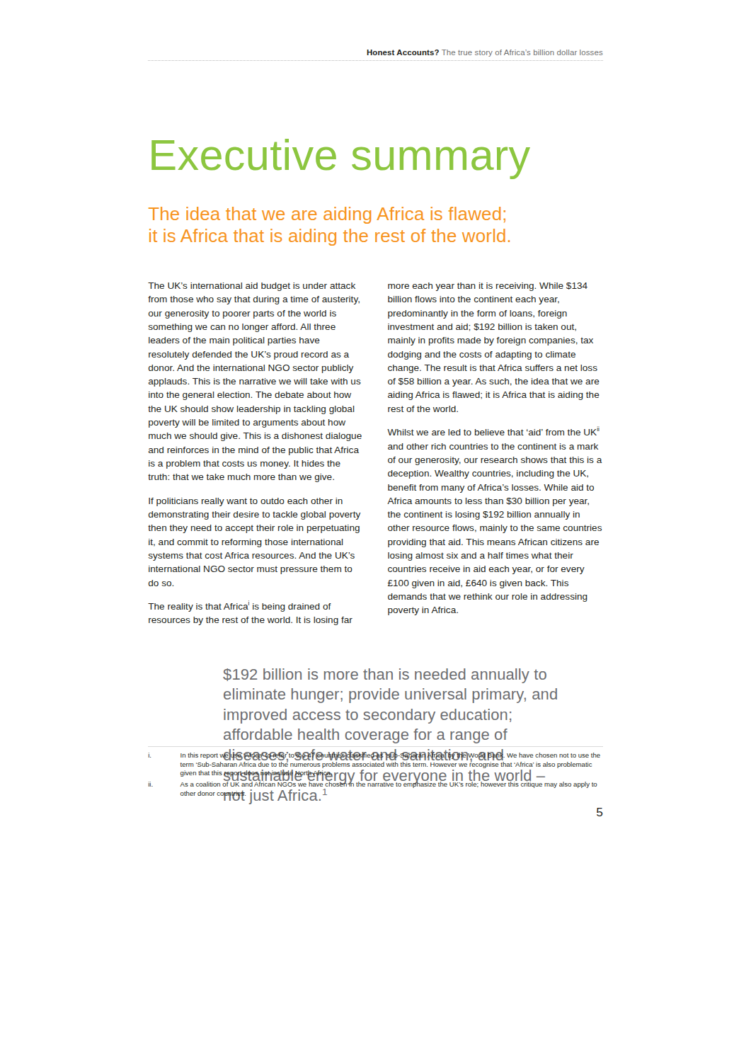Honest Accounts? The true story of Africa’s billion dollar losses
Executive summary
The idea that we are aiding Africa is flawed;
it is Africa that is aiding the rest of the world.
The UK’s international aid budget is under attack from those who say that during a time of austerity, our generosity to poorer parts of the world is something we can no longer afford. All three leaders of the main political parties have resolutely defended the UK’s proud record as a donor. And the international NGO sector publicly applauds. This is the narrative we will take with us into the general election. The debate about how the UK should show leadership in tackling global poverty will be limited to arguments about how much we should give. This is a dishonest dialogue and reinforces in the mind of the public that Africa is a problem that costs us money. It hides the truth: that we take much more than we give.
If politicians really want to outdo each other in demonstrating their desire to tackle global poverty then they need to accept their role in perpetuating it, and commit to reforming those international systems that cost Africa resources. And the UK’s international NGO sector must pressure them to do so.
The reality is that Africai is being drained of resources by the rest of the world. It is losing far more each year than it is receiving. While $134 billion flows into the continent each year, predominantly in the form of loans, foreign investment and aid; $192 billion is taken out, mainly in profits made by foreign companies, tax dodging and the costs of adapting to climate change. The result is that Africa suffers a net loss of $58 billion a year. As such, the idea that we are aiding Africa is flawed; it is Africa that is aiding the rest of the world.
Whilst we are led to believe that ‘aid’ from the UKii and other rich countries to the continent is a mark of our generosity, our research shows that this is a deception. Wealthy countries, including the UK, benefit from many of Africa’s losses. While aid to Africa amounts to less than $30 billion per year, the continent is losing $192 billion annually in other resource flows, mainly to the same countries providing that aid. This means African citizens are losing almost six and a half times what their countries receive in aid each year, or for every £100 given in aid, £640 is given back. This demands that we rethink our role in addressing poverty in Africa.
$192 billion is more than is needed annually to eliminate hunger; provide universal primary, and improved access to secondary education; affordable health coverage for a range of diseases; safe water and sanitation, and sustainable energy for everyone in the world – not just Africa.1
i.
In this report we use ‘Africa’ to refer to the 47 countries classified as ‘sub-Saharan Africa’ by the World Bank. We have chosen not to use the term ‘Sub-Saharan Africa due to the numerous problems associated with this term. However we recognise that ‘Africa’ is also problematic given that this report does not include North Africa.
ii.
As a coalition of UK and African NGOs we have chosen in the narrative to emphasize the UK’s role; however this critique may also apply to other donor countries.
5